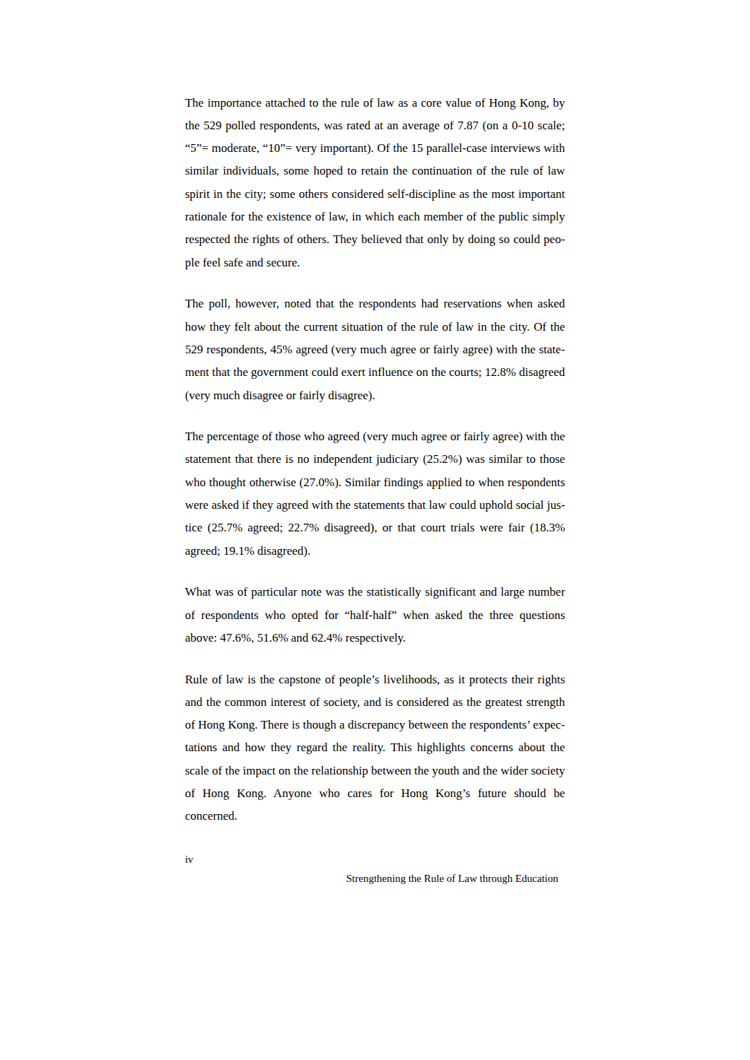The importance attached to the rule of law as a core value of Hong Kong, by the 529 polled respondents, was rated at an average of 7.87 (on a 0-10 scale; “5”= moderate, “10”= very important). Of the 15 parallel-case interviews with similar individuals, some hoped to retain the continuation of the rule of law spirit in the city; some others considered self-discipline as the most important rationale for the existence of law, in which each member of the public simply respected the rights of others. They believed that only by doing so could people feel safe and secure.
The poll, however, noted that the respondents had reservations when asked how they felt about the current situation of the rule of law in the city. Of the 529 respondents, 45% agreed (very much agree or fairly agree) with the statement that the government could exert influence on the courts; 12.8% disagreed (very much disagree or fairly disagree).
The percentage of those who agreed (very much agree or fairly agree) with the statement that there is no independent judiciary (25.2%) was similar to those who thought otherwise (27.0%). Similar findings applied to when respondents were asked if they agreed with the statements that law could uphold social justice (25.7% agreed; 22.7% disagreed), or that court trials were fair (18.3% agreed; 19.1% disagreed).
What was of particular note was the statistically significant and large number of respondents who opted for “half-half” when asked the three questions above: 47.6%, 51.6% and 62.4% respectively.
Rule of law is the capstone of people’s livelihoods, as it protects their rights and the common interest of society, and is considered as the greatest strength of Hong Kong. There is though a discrepancy between the respondents’ expectations and how they regard the reality. This highlights concerns about the scale of the impact on the relationship between the youth and the wider society of Hong Kong. Anyone who cares for Hong Kong’s future should be concerned.
iv Strengthening the Rule of Law through Education